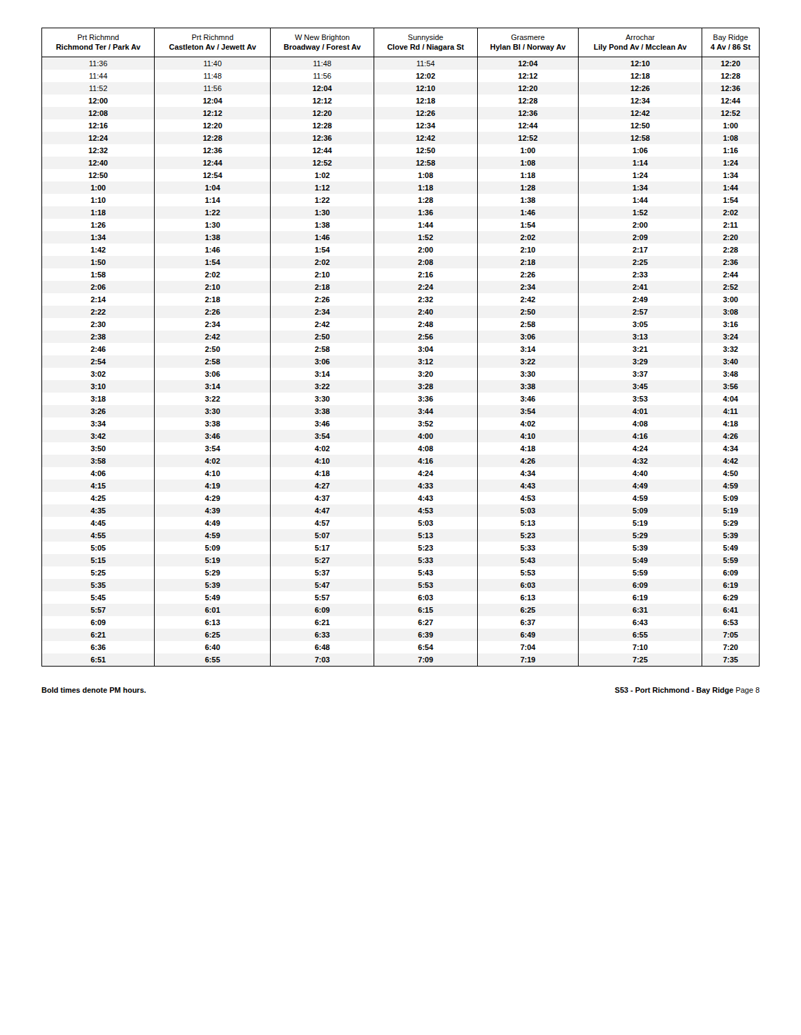| Prt Richmnd Richmond Ter / Park Av | Prt Richmnd Castleton Av / Jewett Av | W New Brighton Broadway / Forest Av | Sunnyside Clove Rd / Niagara St | Grasmere Hylan Bl / Norway Av | Arrochar Lily Pond Av / Mcclean Av | Bay Ridge 4 Av / 86 St |
| --- | --- | --- | --- | --- | --- | --- |
| 11:36 | 11:40 | 11:48 | 11:54 | 12:04 | 12:10 | 12:20 |
| 11:44 | 11:48 | 11:56 | 12:02 | 12:12 | 12:18 | 12:28 |
| 11:52 | 11:56 | 12:04 | 12:10 | 12:20 | 12:26 | 12:36 |
| 12:00 | 12:04 | 12:12 | 12:18 | 12:28 | 12:34 | 12:44 |
| 12:08 | 12:12 | 12:20 | 12:26 | 12:36 | 12:42 | 12:52 |
| 12:16 | 12:20 | 12:28 | 12:34 | 12:44 | 12:50 | 1:00 |
| 12:24 | 12:28 | 12:36 | 12:42 | 12:52 | 12:58 | 1:08 |
| 12:32 | 12:36 | 12:44 | 12:50 | 1:00 | 1:06 | 1:16 |
| 12:40 | 12:44 | 12:52 | 12:58 | 1:08 | 1:14 | 1:24 |
| 12:50 | 12:54 | 1:02 | 1:08 | 1:18 | 1:24 | 1:34 |
| 1:00 | 1:04 | 1:12 | 1:18 | 1:28 | 1:34 | 1:44 |
| 1:10 | 1:14 | 1:22 | 1:28 | 1:38 | 1:44 | 1:54 |
| 1:18 | 1:22 | 1:30 | 1:36 | 1:46 | 1:52 | 2:02 |
| 1:26 | 1:30 | 1:38 | 1:44 | 1:54 | 2:00 | 2:11 |
| 1:34 | 1:38 | 1:46 | 1:52 | 2:02 | 2:09 | 2:20 |
| 1:42 | 1:46 | 1:54 | 2:00 | 2:10 | 2:17 | 2:28 |
| 1:50 | 1:54 | 2:02 | 2:08 | 2:18 | 2:25 | 2:36 |
| 1:58 | 2:02 | 2:10 | 2:16 | 2:26 | 2:33 | 2:44 |
| 2:06 | 2:10 | 2:18 | 2:24 | 2:34 | 2:41 | 2:52 |
| 2:14 | 2:18 | 2:26 | 2:32 | 2:42 | 2:49 | 3:00 |
| 2:22 | 2:26 | 2:34 | 2:40 | 2:50 | 2:57 | 3:08 |
| 2:30 | 2:34 | 2:42 | 2:48 | 2:58 | 3:05 | 3:16 |
| 2:38 | 2:42 | 2:50 | 2:56 | 3:06 | 3:13 | 3:24 |
| 2:46 | 2:50 | 2:58 | 3:04 | 3:14 | 3:21 | 3:32 |
| 2:54 | 2:58 | 3:06 | 3:12 | 3:22 | 3:29 | 3:40 |
| 3:02 | 3:06 | 3:14 | 3:20 | 3:30 | 3:37 | 3:48 |
| 3:10 | 3:14 | 3:22 | 3:28 | 3:38 | 3:45 | 3:56 |
| 3:18 | 3:22 | 3:30 | 3:36 | 3:46 | 3:53 | 4:04 |
| 3:26 | 3:30 | 3:38 | 3:44 | 3:54 | 4:01 | 4:11 |
| 3:34 | 3:38 | 3:46 | 3:52 | 4:02 | 4:08 | 4:18 |
| 3:42 | 3:46 | 3:54 | 4:00 | 4:10 | 4:16 | 4:26 |
| 3:50 | 3:54 | 4:02 | 4:08 | 4:18 | 4:24 | 4:34 |
| 3:58 | 4:02 | 4:10 | 4:16 | 4:26 | 4:32 | 4:42 |
| 4:06 | 4:10 | 4:18 | 4:24 | 4:34 | 4:40 | 4:50 |
| 4:15 | 4:19 | 4:27 | 4:33 | 4:43 | 4:49 | 4:59 |
| 4:25 | 4:29 | 4:37 | 4:43 | 4:53 | 4:59 | 5:09 |
| 4:35 | 4:39 | 4:47 | 4:53 | 5:03 | 5:09 | 5:19 |
| 4:45 | 4:49 | 4:57 | 5:03 | 5:13 | 5:19 | 5:29 |
| 4:55 | 4:59 | 5:07 | 5:13 | 5:23 | 5:29 | 5:39 |
| 5:05 | 5:09 | 5:17 | 5:23 | 5:33 | 5:39 | 5:49 |
| 5:15 | 5:19 | 5:27 | 5:33 | 5:43 | 5:49 | 5:59 |
| 5:25 | 5:29 | 5:37 | 5:43 | 5:53 | 5:59 | 6:09 |
| 5:35 | 5:39 | 5:47 | 5:53 | 6:03 | 6:09 | 6:19 |
| 5:45 | 5:49 | 5:57 | 6:03 | 6:13 | 6:19 | 6:29 |
| 5:57 | 6:01 | 6:09 | 6:15 | 6:25 | 6:31 | 6:41 |
| 6:09 | 6:13 | 6:21 | 6:27 | 6:37 | 6:43 | 6:53 |
| 6:21 | 6:25 | 6:33 | 6:39 | 6:49 | 6:55 | 7:05 |
| 6:36 | 6:40 | 6:48 | 6:54 | 7:04 | 7:10 | 7:20 |
| 6:51 | 6:55 | 7:03 | 7:09 | 7:19 | 7:25 | 7:35 |
Bold times denote PM hours.
S53 - Port Richmond - Bay Ridge Page 8